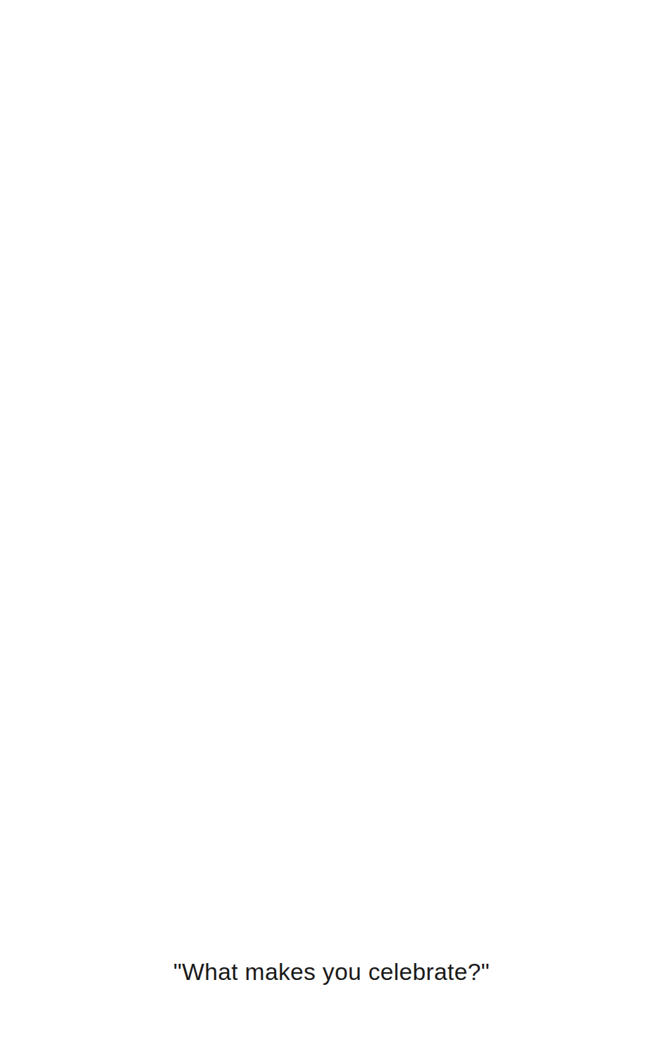"What makes you celebrate?"